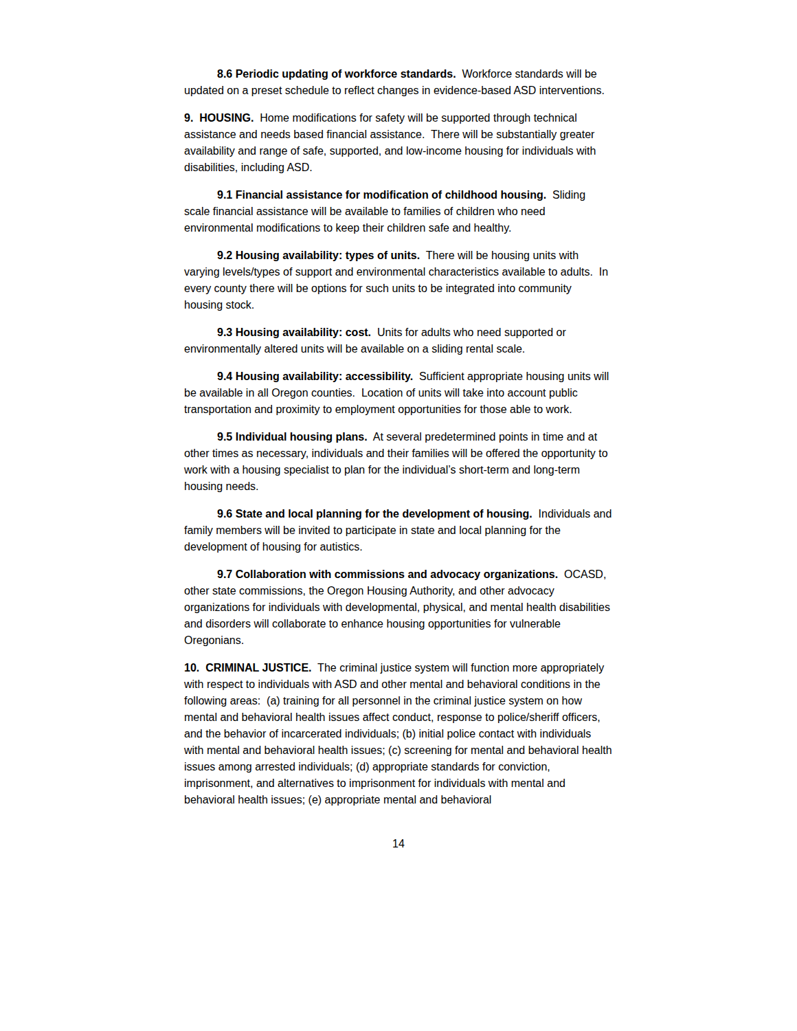8.6 Periodic updating of workforce standards. Workforce standards will be updated on a preset schedule to reflect changes in evidence-based ASD interventions.
9. HOUSING. Home modifications for safety will be supported through technical assistance and needs based financial assistance. There will be substantially greater availability and range of safe, supported, and low-income housing for individuals with disabilities, including ASD.
9.1 Financial assistance for modification of childhood housing. Sliding scale financial assistance will be available to families of children who need environmental modifications to keep their children safe and healthy.
9.2 Housing availability: types of units. There will be housing units with varying levels/types of support and environmental characteristics available to adults. In every county there will be options for such units to be integrated into community housing stock.
9.3 Housing availability: cost. Units for adults who need supported or environmentally altered units will be available on a sliding rental scale.
9.4 Housing availability: accessibility. Sufficient appropriate housing units will be available in all Oregon counties. Location of units will take into account public transportation and proximity to employment opportunities for those able to work.
9.5 Individual housing plans. At several predetermined points in time and at other times as necessary, individuals and their families will be offered the opportunity to work with a housing specialist to plan for the individual’s short-term and long-term housing needs.
9.6 State and local planning for the development of housing. Individuals and family members will be invited to participate in state and local planning for the development of housing for autistics.
9.7 Collaboration with commissions and advocacy organizations. OCASD, other state commissions, the Oregon Housing Authority, and other advocacy organizations for individuals with developmental, physical, and mental health disabilities and disorders will collaborate to enhance housing opportunities for vulnerable Oregonians.
10. CRIMINAL JUSTICE. The criminal justice system will function more appropriately with respect to individuals with ASD and other mental and behavioral conditions in the following areas: (a) training for all personnel in the criminal justice system on how mental and behavioral health issues affect conduct, response to police/sheriff officers, and the behavior of incarcerated individuals; (b) initial police contact with individuals with mental and behavioral health issues; (c) screening for mental and behavioral health issues among arrested individuals; (d) appropriate standards for conviction, imprisonment, and alternatives to imprisonment for individuals with mental and behavioral health issues; (e) appropriate mental and behavioral
14